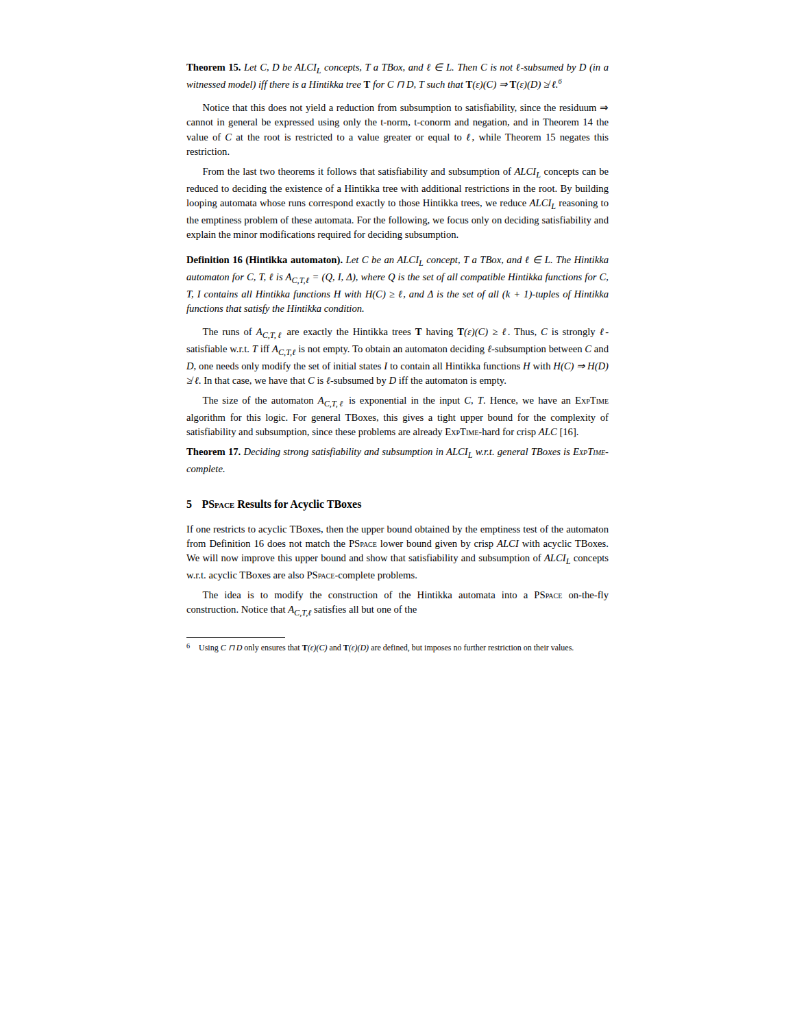Theorem 15. Let C, D be ALCIL concepts, T a TBox, and ℓ ∈ L. Then C is not ℓ-subsumed by D (in a witnessed model) iff there is a Hintikka tree T for C ⊓ D, T such that T(ε)(C) ⇒ T(ε)(D) ≱ ℓ.6
Notice that this does not yield a reduction from subsumption to satisfiability, since the residuum ⇒ cannot in general be expressed using only the t-norm, t-conorm and negation, and in Theorem 14 the value of C at the root is restricted to a value greater or equal to ℓ, while Theorem 15 negates this restriction.
From the last two theorems it follows that satisfiability and subsumption of ALCIL concepts can be reduced to deciding the existence of a Hintikka tree with additional restrictions in the root. By building looping automata whose runs correspond exactly to those Hintikka trees, we reduce ALCIL reasoning to the emptiness problem of these automata. For the following, we focus only on deciding satisfiability and explain the minor modifications required for deciding subsumption.
Definition 16 (Hintikka automaton). Let C be an ALCIL concept, T a TBox, and ℓ ∈ L. The Hintikka automaton for C, T, ℓ is AC,T,ℓ = (Q, I, Δ), where Q is the set of all compatible Hintikka functions for C, T, I contains all Hintikka functions H with H(C) ≥ ℓ, and Δ is the set of all (k + 1)-tuples of Hintikka functions that satisfy the Hintikka condition.
The runs of AC,T,ℓ are exactly the Hintikka trees T having T(ε)(C) ≥ ℓ. Thus, C is strongly ℓ-satisfiable w.r.t. T iff AC,T,ℓ is not empty. To obtain an automaton deciding ℓ-subsumption between C and D, one needs only modify the set of initial states I to contain all Hintikka functions H with H(C) ⇒ H(D) ≱ ℓ. In that case, we have that C is ℓ-subsumed by D iff the automaton is empty.
The size of the automaton AC,T,ℓ is exponential in the input C, T. Hence, we have an ExpTime algorithm for this logic. For general TBoxes, this gives a tight upper bound for the complexity of satisfiability and subsumption, since these problems are already ExpTime-hard for crisp ALC [16].
Theorem 17. Deciding strong satisfiability and subsumption in ALCIL w.r.t. general TBoxes is ExpTime-complete.
5 PSpace Results for Acyclic TBoxes
If one restricts to acyclic TBoxes, then the upper bound obtained by the emptiness test of the automaton from Definition 16 does not match the PSpace lower bound given by crisp ALCI with acyclic TBoxes. We will now improve this upper bound and show that satisfiability and subsumption of ALCIL concepts w.r.t. acyclic TBoxes are also PSpace-complete problems.
The idea is to modify the construction of the Hintikka automata into a PSpace on-the-fly construction. Notice that AC,T,ℓ satisfies all but one of the
6 Using C ⊓ D only ensures that T(ε)(C) and T(ε)(D) are defined, but imposes no further restriction on their values.